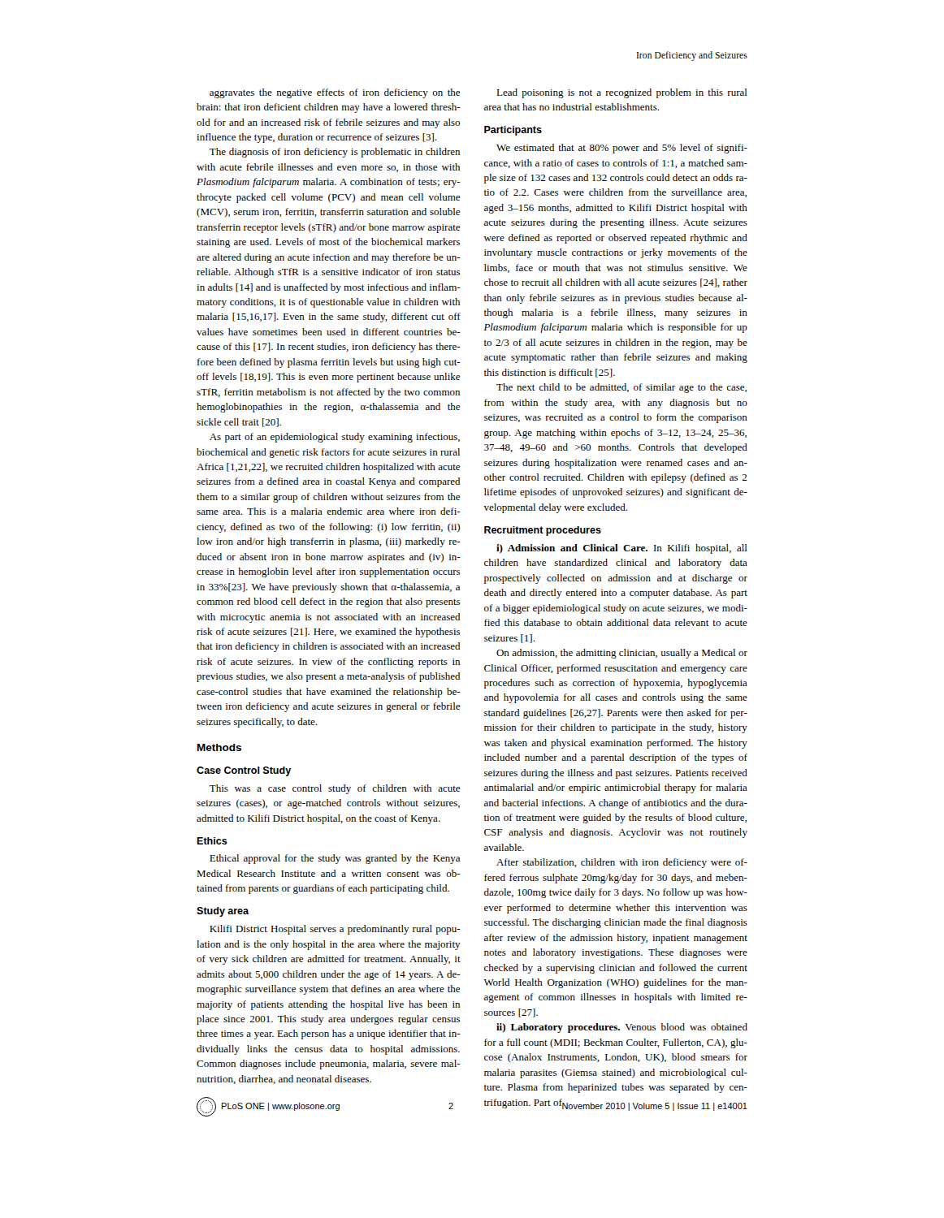Iron Deficiency and Seizures
aggravates the negative effects of iron deficiency on the brain: that iron deficient children may have a lowered threshold for and an increased risk of febrile seizures and may also influence the type, duration or recurrence of seizures [3].
The diagnosis of iron deficiency is problematic in children with acute febrile illnesses and even more so, in those with Plasmodium falciparum malaria. A combination of tests; erythrocyte packed cell volume (PCV) and mean cell volume (MCV), serum iron, ferritin, transferrin saturation and soluble transferrin receptor levels (sTfR) and/or bone marrow aspirate staining are used. Levels of most of the biochemical markers are altered during an acute infection and may therefore be unreliable. Although sTfR is a sensitive indicator of iron status in adults [14] and is unaffected by most infectious and inflammatory conditions, it is of questionable value in children with malaria [15,16,17]. Even in the same study, different cut off values have sometimes been used in different countries because of this [17]. In recent studies, iron deficiency has therefore been defined by plasma ferritin levels but using high cut-off levels [18,19]. This is even more pertinent because unlike sTfR, ferritin metabolism is not affected by the two common hemoglobinopathies in the region, α-thalassemia and the sickle cell trait [20].
As part of an epidemiological study examining infectious, biochemical and genetic risk factors for acute seizures in rural Africa [1,21,22], we recruited children hospitalized with acute seizures from a defined area in coastal Kenya and compared them to a similar group of children without seizures from the same area. This is a malaria endemic area where iron deficiency, defined as two of the following: (i) low ferritin, (ii) low iron and/or high transferrin in plasma, (iii) markedly reduced or absent iron in bone marrow aspirates and (iv) increase in hemoglobin level after iron supplementation occurs in 33%[23]. We have previously shown that α-thalassemia, a common red blood cell defect in the region that also presents with microcytic anemia is not associated with an increased risk of acute seizures [21]. Here, we examined the hypothesis that iron deficiency in children is associated with an increased risk of acute seizures. In view of the conflicting reports in previous studies, we also present a meta-analysis of published case-control studies that have examined the relationship between iron deficiency and acute seizures in general or febrile seizures specifically, to date.
Methods
Case Control Study
This was a case control study of children with acute seizures (cases), or age-matched controls without seizures, admitted to Kilifi District hospital, on the coast of Kenya.
Ethics
Ethical approval for the study was granted by the Kenya Medical Research Institute and a written consent was obtained from parents or guardians of each participating child.
Study area
Kilifi District Hospital serves a predominantly rural population and is the only hospital in the area where the majority of very sick children are admitted for treatment. Annually, it admits about 5,000 children under the age of 14 years. A demographic surveillance system that defines an area where the majority of patients attending the hospital live has been in place since 2001. This study area undergoes regular census three times a year. Each person has a unique identifier that individually links the census data to hospital admissions. Common diagnoses include pneumonia, malaria, severe malnutrition, diarrhea, and neonatal diseases.
Lead poisoning is not a recognized problem in this rural area that has no industrial establishments.
Participants
We estimated that at 80% power and 5% level of significance, with a ratio of cases to controls of 1:1, a matched sample size of 132 cases and 132 controls could detect an odds ratio of 2.2. Cases were children from the surveillance area, aged 3–156 months, admitted to Kilifi District hospital with acute seizures during the presenting illness. Acute seizures were defined as reported or observed repeated rhythmic and involuntary muscle contractions or jerky movements of the limbs, face or mouth that was not stimulus sensitive. We chose to recruit all children with all acute seizures [24], rather than only febrile seizures as in previous studies because although malaria is a febrile illness, many seizures in Plasmodium falciparum malaria which is responsible for up to 2/3 of all acute seizures in children in the region, may be acute symptomatic rather than febrile seizures and making this distinction is difficult [25].
The next child to be admitted, of similar age to the case, from within the study area, with any diagnosis but no seizures, was recruited as a control to form the comparison group. Age matching within epochs of 3–12, 13–24, 25–36, 37–48, 49–60 and >60 months. Controls that developed seizures during hospitalization were renamed cases and another control recruited. Children with epilepsy (defined as 2 lifetime episodes of unprovoked seizures) and significant developmental delay were excluded.
Recruitment procedures
i) Admission and Clinical Care. In Kilifi hospital, all children have standardized clinical and laboratory data prospectively collected on admission and at discharge or death and directly entered into a computer database. As part of a bigger epidemiological study on acute seizures, we modified this database to obtain additional data relevant to acute seizures [1].
On admission, the admitting clinician, usually a Medical or Clinical Officer, performed resuscitation and emergency care procedures such as correction of hypoxemia, hypoglycemia and hypovolemia for all cases and controls using the same standard guidelines [26,27]. Parents were then asked for permission for their children to participate in the study, history was taken and physical examination performed. The history included number and a parental description of the types of seizures during the illness and past seizures. Patients received antimalarial and/or empiric antimicrobial therapy for malaria and bacterial infections. A change of antibiotics and the duration of treatment were guided by the results of blood culture, CSF analysis and diagnosis. Acyclovir was not routinely available.
After stabilization, children with iron deficiency were offered ferrous sulphate 20mg/kg/day for 30 days, and mebendazole, 100mg twice daily for 3 days. No follow up was however performed to determine whether this intervention was successful. The discharging clinician made the final diagnosis after review of the admission history, inpatient management notes and laboratory investigations. These diagnoses were checked by a supervising clinician and followed the current World Health Organization (WHO) guidelines for the management of common illnesses in hospitals with limited resources [27].
ii) Laboratory procedures. Venous blood was obtained for a full count (MDII; Beckman Coulter, Fullerton, CA), glucose (Analox Instruments, London, UK), blood smears for malaria parasites (Giemsa stained) and microbiological culture. Plasma from heparinized tubes was separated by centrifugation. Part of
PLoS ONE | www.plosone.org
2
November 2010 | Volume 5 | Issue 11 | e14001